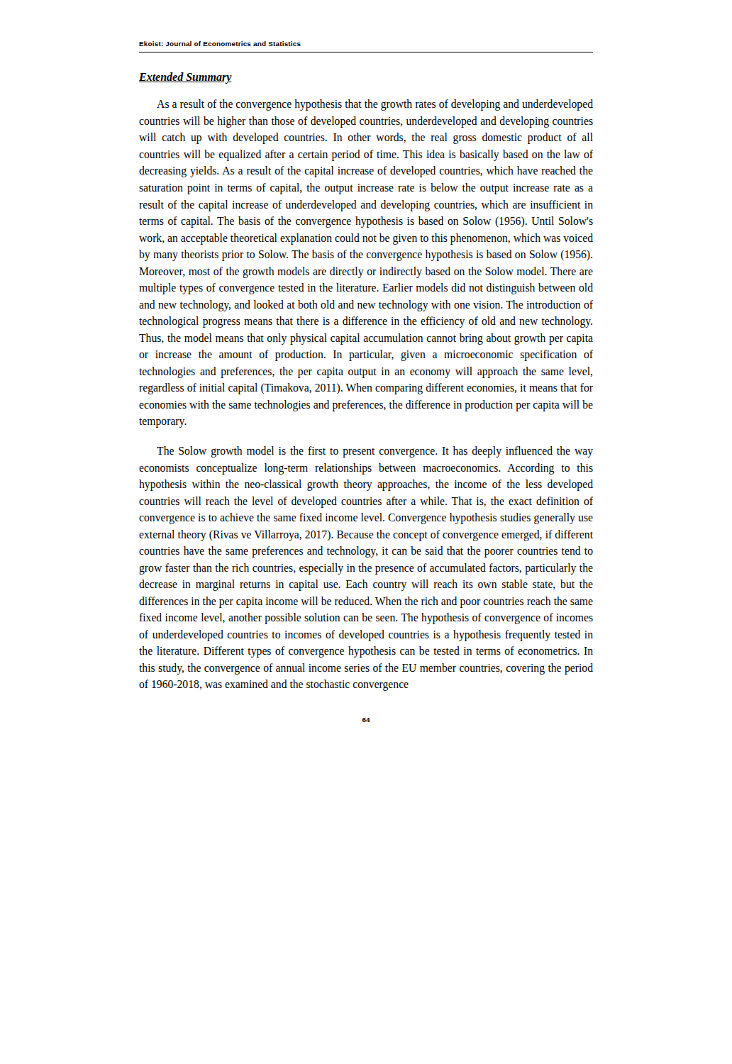Ekoist: Journal of Econometrics and Statistics
Extended Summary
As a result of the convergence hypothesis that the growth rates of developing and underdeveloped countries will be higher than those of developed countries, underdeveloped and developing countries will catch up with developed countries. In other words, the real gross domestic product of all countries will be equalized after a certain period of time. This idea is basically based on the law of decreasing yields. As a result of the capital increase of developed countries, which have reached the saturation point in terms of capital, the output increase rate is below the output increase rate as a result of the capital increase of underdeveloped and developing countries, which are insufficient in terms of capital. The basis of the convergence hypothesis is based on Solow (1956). Until Solow's work, an acceptable theoretical explanation could not be given to this phenomenon, which was voiced by many theorists prior to Solow. The basis of the convergence hypothesis is based on Solow (1956). Moreover, most of the growth models are directly or indirectly based on the Solow model. There are multiple types of convergence tested in the literature. Earlier models did not distinguish between old and new technology, and looked at both old and new technology with one vision. The introduction of technological progress means that there is a difference in the efficiency of old and new technology. Thus, the model means that only physical capital accumulation cannot bring about growth per capita or increase the amount of production. In particular, given a microeconomic specification of technologies and preferences, the per capita output in an economy will approach the same level, regardless of initial capital (Timakova, 2011). When comparing different economies, it means that for economies with the same technologies and preferences, the difference in production per capita will be temporary.
The Solow growth model is the first to present convergence. It has deeply influenced the way economists conceptualize long-term relationships between macroeconomics. According to this hypothesis within the neo-classical growth theory approaches, the income of the less developed countries will reach the level of developed countries after a while. That is, the exact definition of convergence is to achieve the same fixed income level. Convergence hypothesis studies generally use external theory (Rivas ve Villarroya, 2017). Because the concept of convergence emerged, if different countries have the same preferences and technology, it can be said that the poorer countries tend to grow faster than the rich countries, especially in the presence of accumulated factors, particularly the decrease in marginal returns in capital use. Each country will reach its own stable state, but the differences in the per capita income will be reduced. When the rich and poor countries reach the same fixed income level, another possible solution can be seen. The hypothesis of convergence of incomes of underdeveloped countries to incomes of developed countries is a hypothesis frequently tested in the literature. Different types of convergence hypothesis can be tested in terms of econometrics. In this study, the convergence of annual income series of the EU member countries, covering the period of 1960-2018, was examined and the stochastic convergence
64